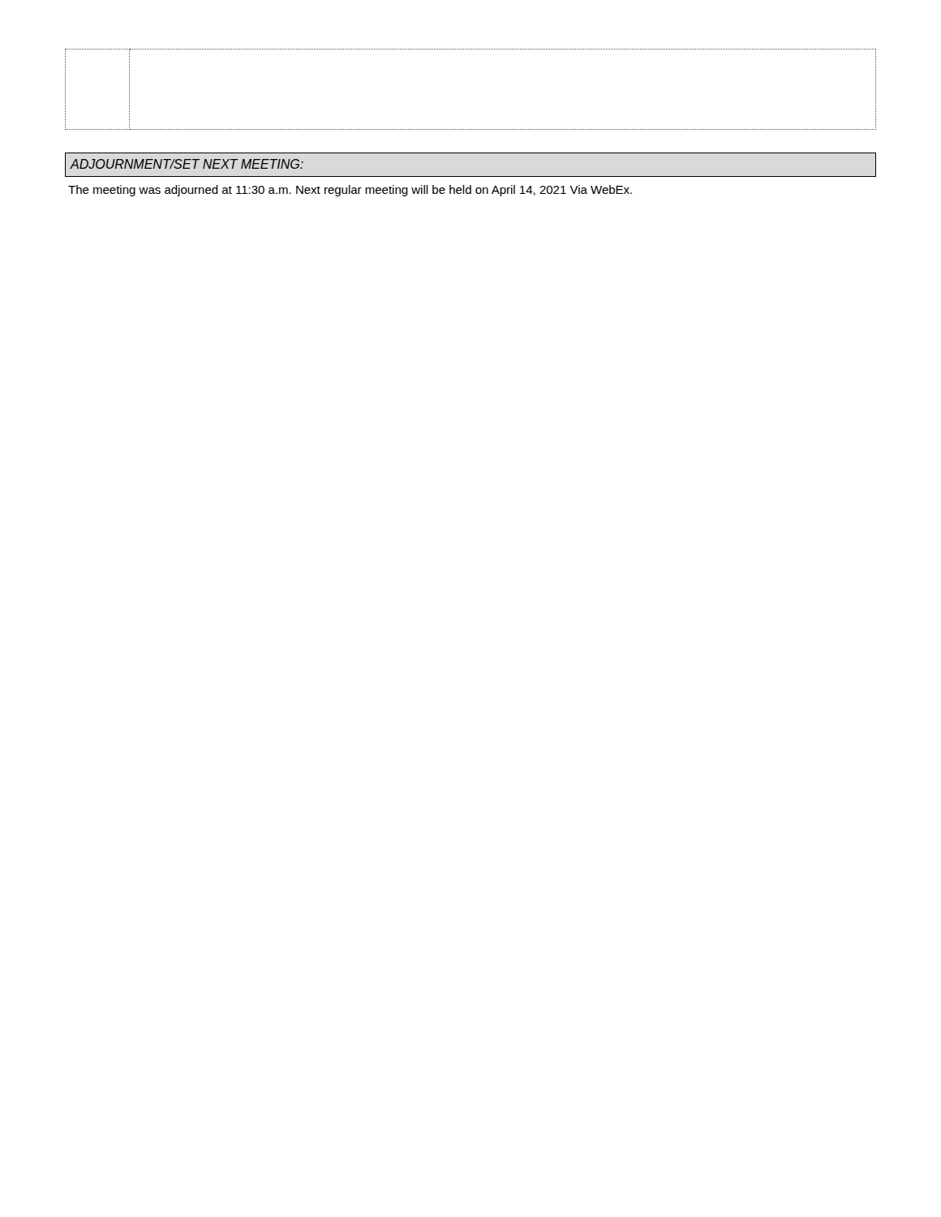ADJOURNMENT/SET NEXT MEETING:
The meeting was adjourned at 11:30 a.m. Next regular meeting will be held on April 14, 2021 Via WebEx.